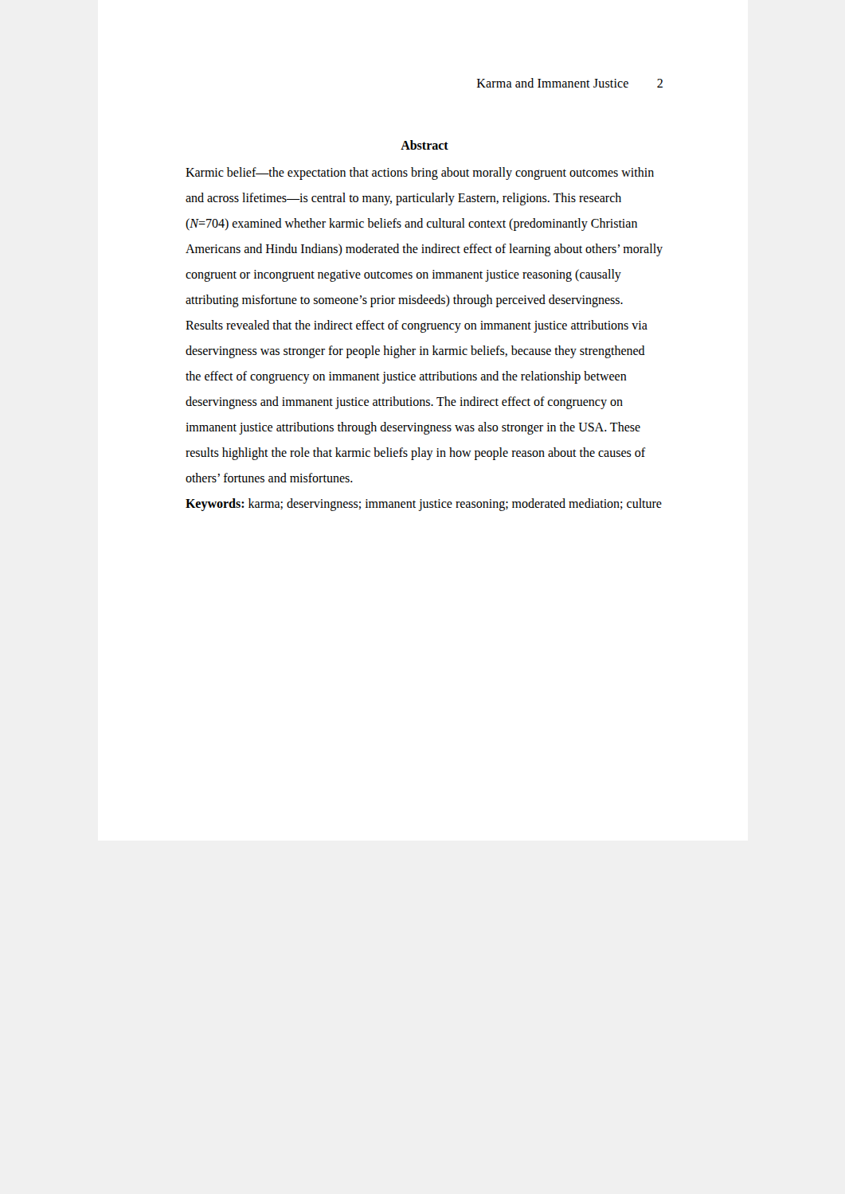Karma and Immanent Justice2
Abstract
Karmic belief—the expectation that actions bring about morally congruent outcomes within and across lifetimes—is central to many, particularly Eastern, religions. This research (N=704) examined whether karmic beliefs and cultural context (predominantly Christian Americans and Hindu Indians) moderated the indirect effect of learning about others’ morally congruent or incongruent negative outcomes on immanent justice reasoning (causally attributing misfortune to someone’s prior misdeeds) through perceived deservingness. Results revealed that the indirect effect of congruency on immanent justice attributions via deservingness was stronger for people higher in karmic beliefs, because they strengthened the effect of congruency on immanent justice attributions and the relationship between deservingness and immanent justice attributions. The indirect effect of congruency on immanent justice attributions through deservingness was also stronger in the USA. These results highlight the role that karmic beliefs play in how people reason about the causes of others’ fortunes and misfortunes.
Keywords: karma; deservingness; immanent justice reasoning; moderated mediation; culture